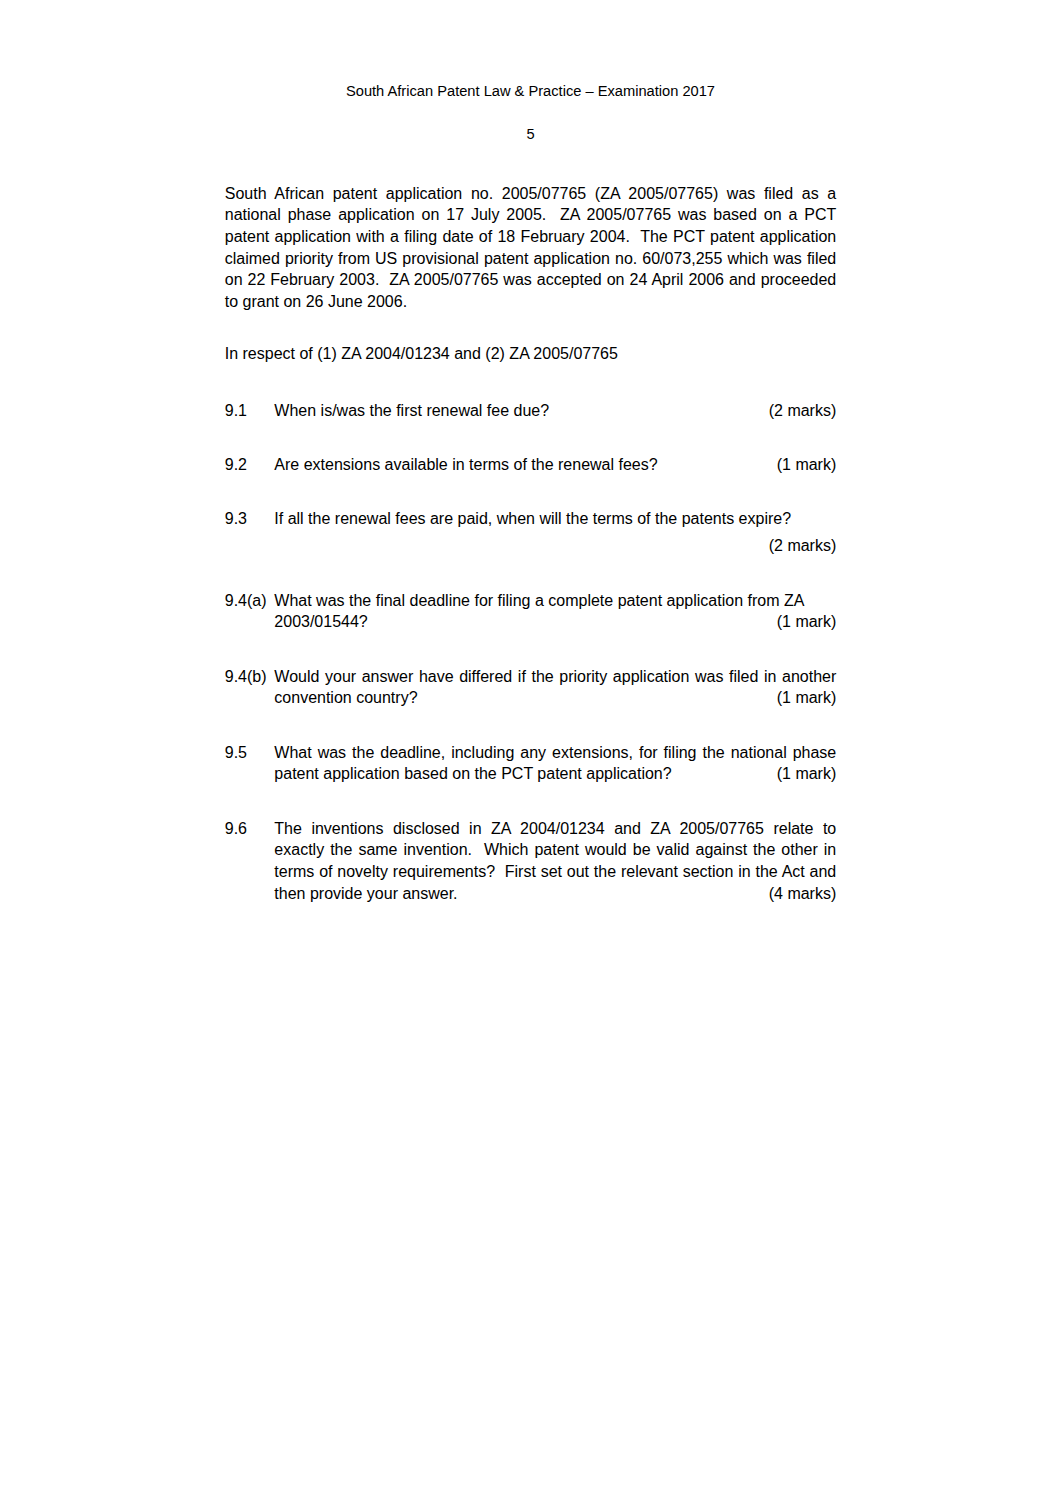South African Patent Law & Practice – Examination 2017
5
South African patent application no. 2005/07765 (ZA 2005/07765) was filed as a national phase application on 17 July 2005. ZA 2005/07765 was based on a PCT patent application with a filing date of 18 February 2004. The PCT patent application claimed priority from US provisional patent application no. 60/073,255 which was filed on 22 February 2003. ZA 2005/07765 was accepted on 24 April 2006 and proceeded to grant on 26 June 2006.
In respect of (1) ZA 2004/01234 and (2) ZA 2005/07765
9.1
When is/was the first renewal fee due?(2 marks)
9.2
Are extensions available in terms of the renewal fees?(1 mark)
9.3
If all the renewal fees are paid, when will the terms of the patents expire?
(2 marks)
9.4(a)
What was the final deadline for filing a complete patent application from ZA
2003/01544?(1 mark)
9.4(b)
Would your answer have differed if the priority application was filed in another convention country?(1 mark)
9.5
What was the deadline, including any extensions, for filing the national phase patent application based on the PCT patent application?(1 mark)
9.6
The inventions disclosed in ZA 2004/01234 and ZA 2005/07765 relate to exactly the same invention. Which patent would be valid against the other in terms of novelty requirements? First set out the relevant section in the Act and then provide your answer.(4 marks)